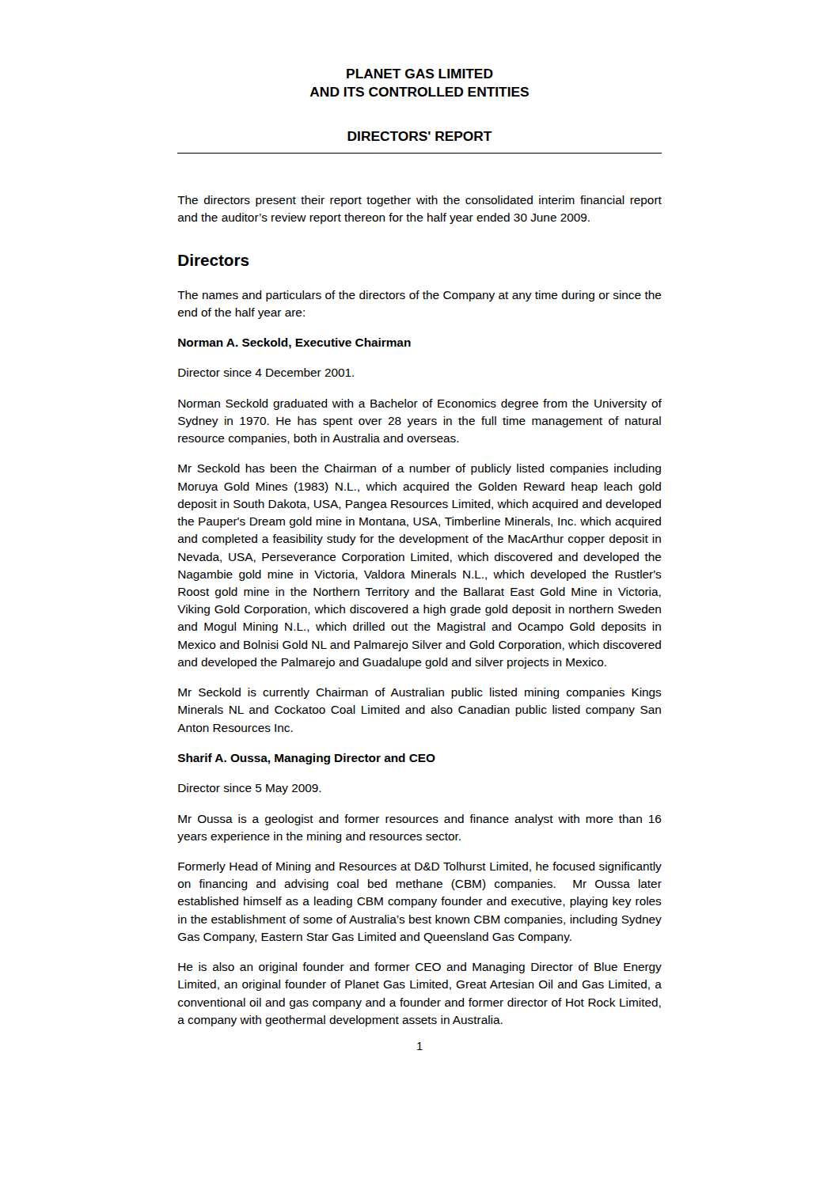PLANET GAS LIMITED
AND ITS CONTROLLED ENTITIES
DIRECTORS' REPORT
The directors present their report together with the consolidated interim financial report and the auditor’s review report thereon for the half year ended 30 June 2009.
Directors
The names and particulars of the directors of the Company at any time during or since the end of the half year are:
Norman A. Seckold, Executive Chairman
Director since 4 December 2001.
Norman Seckold graduated with a Bachelor of Economics degree from the University of Sydney in 1970. He has spent over 28 years in the full time management of natural resource companies, both in Australia and overseas.
Mr Seckold has been the Chairman of a number of publicly listed companies including Moruya Gold Mines (1983) N.L., which acquired the Golden Reward heap leach gold deposit in South Dakota, USA, Pangea Resources Limited, which acquired and developed the Pauper's Dream gold mine in Montana, USA, Timberline Minerals, Inc. which acquired and completed a feasibility study for the development of the MacArthur copper deposit in Nevada, USA, Perseverance Corporation Limited, which discovered and developed the Nagambie gold mine in Victoria, Valdora Minerals N.L., which developed the Rustler's Roost gold mine in the Northern Territory and the Ballarat East Gold Mine in Victoria, Viking Gold Corporation, which discovered a high grade gold deposit in northern Sweden and Mogul Mining N.L., which drilled out the Magistral and Ocampo Gold deposits in Mexico and Bolnisi Gold NL and Palmarejo Silver and Gold Corporation, which discovered and developed the Palmarejo and Guadalupe gold and silver projects in Mexico.
Mr Seckold is currently Chairman of Australian public listed mining companies Kings Minerals NL and Cockatoo Coal Limited and also Canadian public listed company San Anton Resources Inc.
Sharif A. Oussa, Managing Director and CEO
Director since 5 May 2009.
Mr Oussa is a geologist and former resources and finance analyst with more than 16 years experience in the mining and resources sector.
Formerly Head of Mining and Resources at D&D Tolhurst Limited, he focused significantly on financing and advising coal bed methane (CBM) companies. Mr Oussa later established himself as a leading CBM company founder and executive, playing key roles in the establishment of some of Australia’s best known CBM companies, including Sydney Gas Company, Eastern Star Gas Limited and Queensland Gas Company.
He is also an original founder and former CEO and Managing Director of Blue Energy Limited, an original founder of Planet Gas Limited, Great Artesian Oil and Gas Limited, a conventional oil and gas company and a founder and former director of Hot Rock Limited, a company with geothermal development assets in Australia.
1